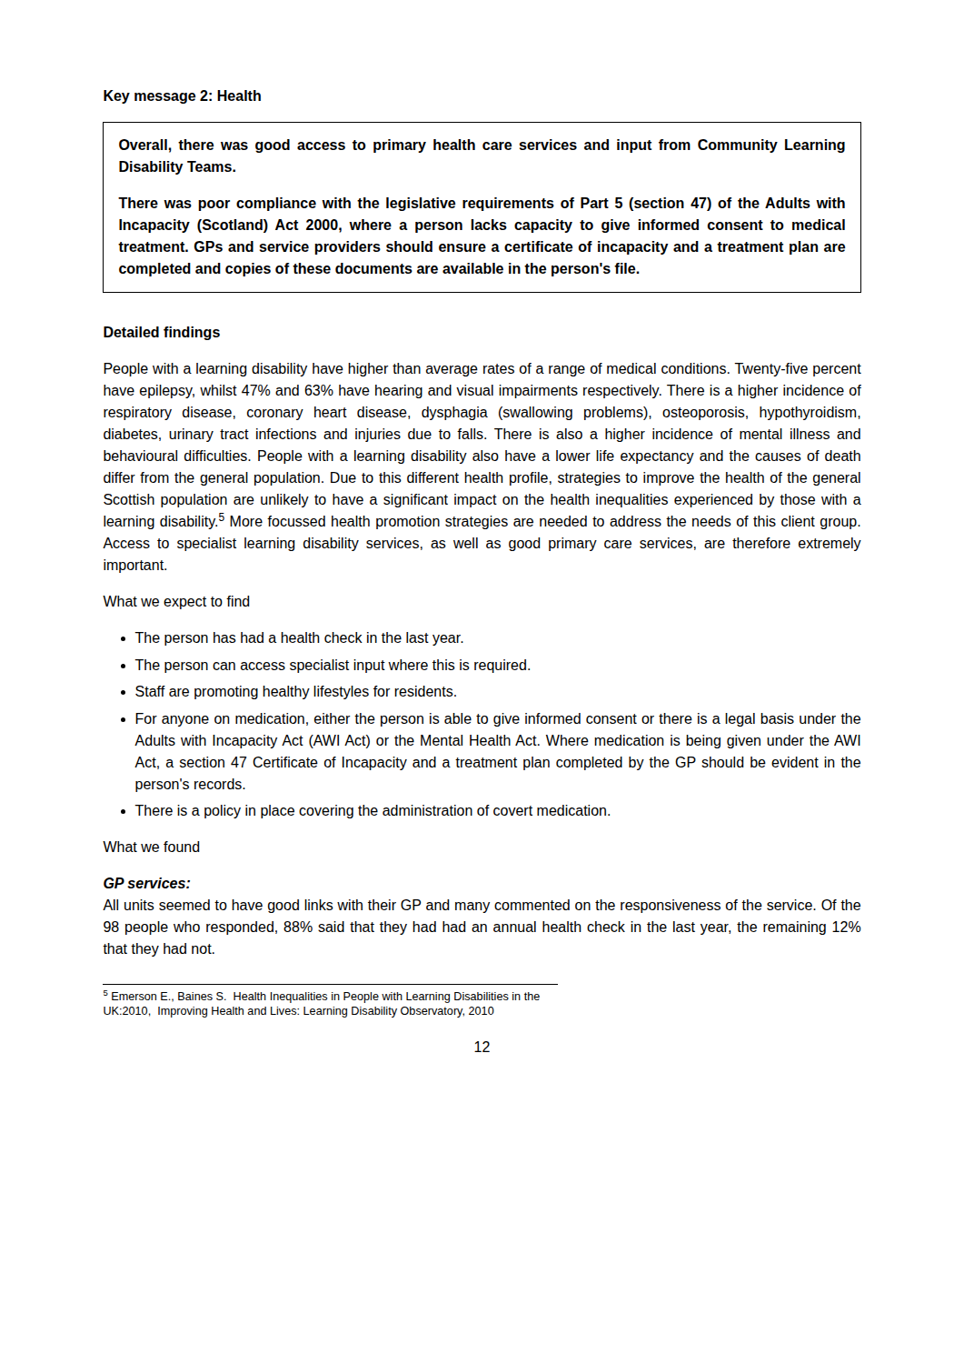Key message 2: Health
Overall, there was good access to primary health care services and input from Community Learning Disability Teams.
There was poor compliance with the legislative requirements of Part 5 (section 47) of the Adults with Incapacity (Scotland) Act 2000, where a person lacks capacity to give informed consent to medical treatment. GPs and service providers should ensure a certificate of incapacity and a treatment plan are completed and copies of these documents are available in the person's file.
Detailed findings
People with a learning disability have higher than average rates of a range of medical conditions. Twenty-five percent have epilepsy, whilst 47% and 63% have hearing and visual impairments respectively. There is a higher incidence of respiratory disease, coronary heart disease, dysphagia (swallowing problems), osteoporosis, hypothyroidism, diabetes, urinary tract infections and injuries due to falls. There is also a higher incidence of mental illness and behavioural difficulties. People with a learning disability also have a lower life expectancy and the causes of death differ from the general population. Due to this different health profile, strategies to improve the health of the general Scottish population are unlikely to have a significant impact on the health inequalities experienced by those with a learning disability.5 More focussed health promotion strategies are needed to address the needs of this client group. Access to specialist learning disability services, as well as good primary care services, are therefore extremely important.
What we expect to find
The person has had a health check in the last year.
The person can access specialist input where this is required.
Staff are promoting healthy lifestyles for residents.
For anyone on medication, either the person is able to give informed consent or there is a legal basis under the Adults with Incapacity Act (AWI Act) or the Mental Health Act. Where medication is being given under the AWI Act, a section 47 Certificate of Incapacity and a treatment plan completed by the GP should be evident in the person's records.
There is a policy in place covering the administration of covert medication.
What we found
GP services:
All units seemed to have good links with their GP and many commented on the responsiveness of the service. Of the 98 people who responded, 88% said that they had had an annual health check in the last year, the remaining 12% that they had not.
5 Emerson E., Baines S. Health Inequalities in People with Learning Disabilities in the UK:2010, Improving Health and Lives: Learning Disability Observatory, 2010
12